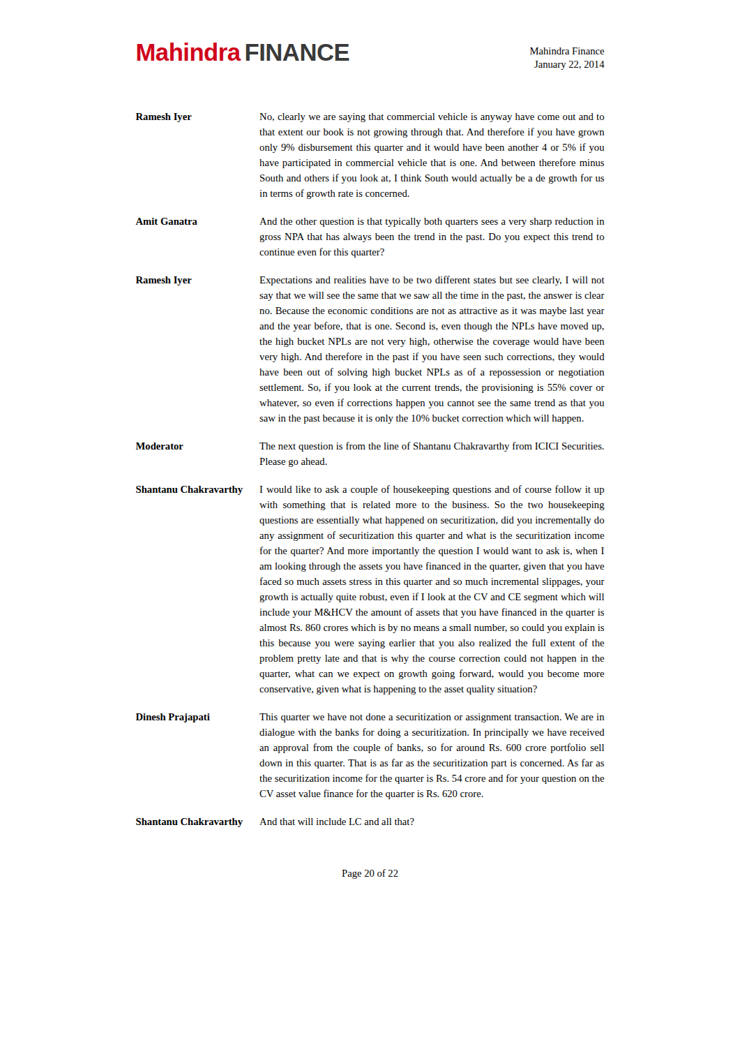Mahindra FINANCE
Mahindra Finance
January 22, 2014
| Ramesh Iyer | No, clearly we are saying that commercial vehicle is anyway have come out and to that extent our book is not growing through that. And therefore if you have grown only 9% disbursement this quarter and it would have been another 4 or 5% if you have participated in commercial vehicle that is one. And between therefore minus South and others if you look at, I think South would actually be a de growth for us in terms of growth rate is concerned. |
| Amit Ganatra | And the other question is that typically both quarters sees a very sharp reduction in gross NPA that has always been the trend in the past. Do you expect this trend to continue even for this quarter? |
| Ramesh Iyer | Expectations and realities have to be two different states but see clearly, I will not say that we will see the same that we saw all the time in the past, the answer is clear no. Because the economic conditions are not as attractive as it was maybe last year and the year before, that is one. Second is, even though the NPLs have moved up, the high bucket NPLs are not very high, otherwise the coverage would have been very high. And therefore in the past if you have seen such corrections, they would have been out of solving high bucket NPLs as of a repossession or negotiation settlement. So, if you look at the current trends, the provisioning is 55% cover or whatever, so even if corrections happen you cannot see the same trend as that you saw in the past because it is only the 10% bucket correction which will happen. |
| Moderator | The next question is from the line of Shantanu Chakravarthy from ICICI Securities. Please go ahead. |
| Shantanu Chakravarthy | I would like to ask a couple of housekeeping questions and of course follow it up with something that is related more to the business. So the two housekeeping questions are essentially what happened on securitization, did you incrementally do any assignment of securitization this quarter and what is the securitization income for the quarter? And more importantly the question I would want to ask is, when I am looking through the assets you have financed in the quarter, given that you have faced so much assets stress in this quarter and so much incremental slippages, your growth is actually quite robust, even if I look at the CV and CE segment which will include your M&HCV the amount of assets that you have financed in the quarter is almost Rs. 860 crores which is by no means a small number, so could you explain is this because you were saying earlier that you also realized the full extent of the problem pretty late and that is why the course correction could not happen in the quarter, what can we expect on growth going forward, would you become more conservative, given what is happening to the asset quality situation? |
| Dinesh Prajapati | This quarter we have not done a securitization or assignment transaction. We are in dialogue with the banks for doing a securitization. In principally we have received an approval from the couple of banks, so for around Rs. 600 crore portfolio sell down in this quarter. That is as far as the securitization part is concerned. As far as the securitization income for the quarter is Rs. 54 crore and for your question on the CV asset value finance for the quarter is Rs. 620 crore. |
| Shantanu Chakravarthy | And that will include LC and all that? |
Page 20 of 22